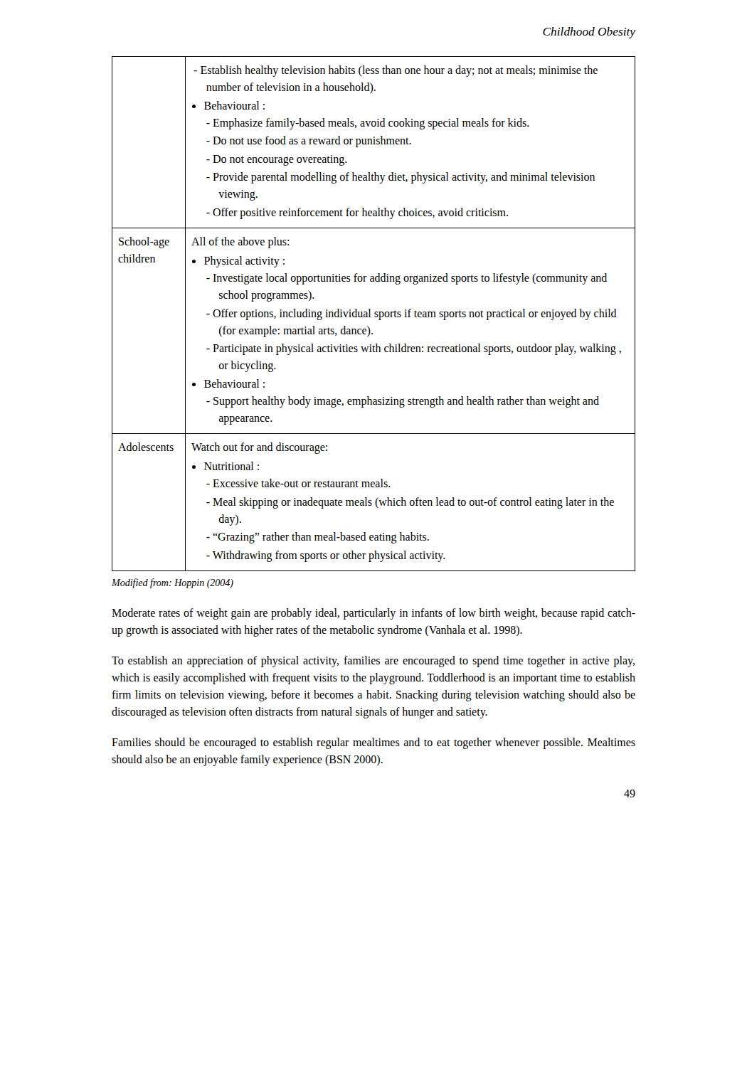Childhood Obesity
| | Establish healthy television habits (less than one hour a day; not at meals; minimise the number of television in a household). Behavioural : Emphasize family-based meals, avoid cooking special meals for kids. Do not use food as a reward or punishment. Do not encourage overeating. Provide parental modelling of healthy diet, physical activity, and minimal television viewing. Offer positive reinforcement for healthy choices, avoid criticism. |
| School-age children | All of the above plus: Physical activity : Investigate local opportunities for adding organized sports to lifestyle (community and school programmes). Offer options, including individual sports if team sports not practical or enjoyed by child (for example: martial arts, dance). Participate in physical activities with children: recreational sports, outdoor play, walking , or bicycling. Behavioural : Support healthy body image, emphasizing strength and health rather than weight and appearance. |
| Adolescents | Watch out for and discourage: Nutritional : Excessive take-out or restaurant meals. Meal skipping or inadequate meals (which often lead to out-of control eating later in the day). “Grazing” rather than meal-based eating habits. Withdrawing from sports or other physical activity. |
Modified from: Hoppin (2004)
Moderate rates of weight gain are probably ideal, particularly in infants of low birth weight, because rapid catch-up growth is associated with higher rates of the metabolic syndrome (Vanhala et al. 1998).
To establish an appreciation of physical activity, families are encouraged to spend time together in active play, which is easily accomplished with frequent visits to the playground. Toddlerhood is an important time to establish firm limits on television viewing, before it becomes a habit. Snacking during television watching should also be discouraged as television often distracts from natural signals of hunger and satiety.
Families should be encouraged to establish regular mealtimes and to eat together whenever possible. Mealtimes should also be an enjoyable family experience (BSN 2000).
49